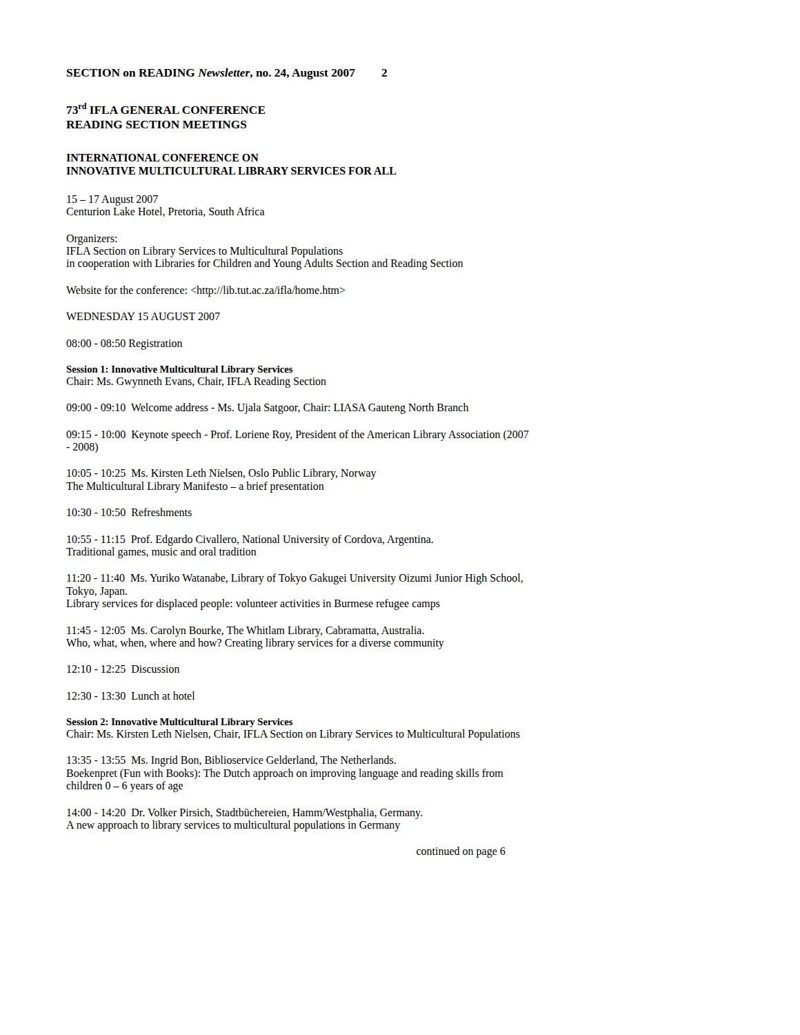SECTION on READING Newsletter, no. 24, August 20072
73rd IFLA GENERAL CONFERENCE
READING SECTION MEETINGS
INTERNATIONAL CONFERENCE ON
INNOVATIVE MULTICULTURAL LIBRARY SERVICES FOR ALL
15 – 17 August 2007
Centurion Lake Hotel, Pretoria, South Africa
Organizers:
IFLA Section on Library Services to Multicultural Populations
in cooperation with Libraries for Children and Young Adults Section and Reading Section
Website for the conference: <http://lib.tut.ac.za/ifla/home.htm>
WEDNESDAY 15 AUGUST 2007
08:00 - 08:50 Registration
Session 1: Innovative Multicultural Library Services
Chair: Ms. Gwynneth Evans, Chair, IFLA Reading Section
09:00 - 09:10 Welcome address - Ms. Ujala Satgoor, Chair: LIASA Gauteng North Branch
09:15 - 10:00 Keynote speech - Prof. Loriene Roy, President of the American Library Association (2007 - 2008)
10:05 - 10:25 Ms. Kirsten Leth Nielsen, Oslo Public Library, Norway
The Multicultural Library Manifesto – a brief presentation
10:30 - 10:50 Refreshments
10:55 - 11:15 Prof. Edgardo Civallero, National University of Cordova, Argentina.
Traditional games, music and oral tradition
11:20 - 11:40 Ms. Yuriko Watanabe, Library of Tokyo Gakugei University Oizumi Junior High School, Tokyo, Japan.
Library services for displaced people: volunteer activities in Burmese refugee camps
11:45 - 12:05 Ms. Carolyn Bourke, The Whitlam Library, Cabramatta, Australia.
Who, what, when, where and how? Creating library services for a diverse community
12:10 - 12:25 Discussion
12:30 - 13:30 Lunch at hotel
Session 2: Innovative Multicultural Library Services
Chair: Ms. Kirsten Leth Nielsen, Chair, IFLA Section on Library Services to Multicultural Populations
13:35 - 13:55 Ms. Ingrid Bon, Biblioservice Gelderland, The Netherlands.
Boekenpret (Fun with Books): The Dutch approach on improving language and reading skills from children 0 – 6 years of age
14:00 - 14:20 Dr. Volker Pirsich, Stadtbüchereien, Hamm/Westphalia, Germany.
A new approach to library services to multicultural populations in Germany
continued on page 6